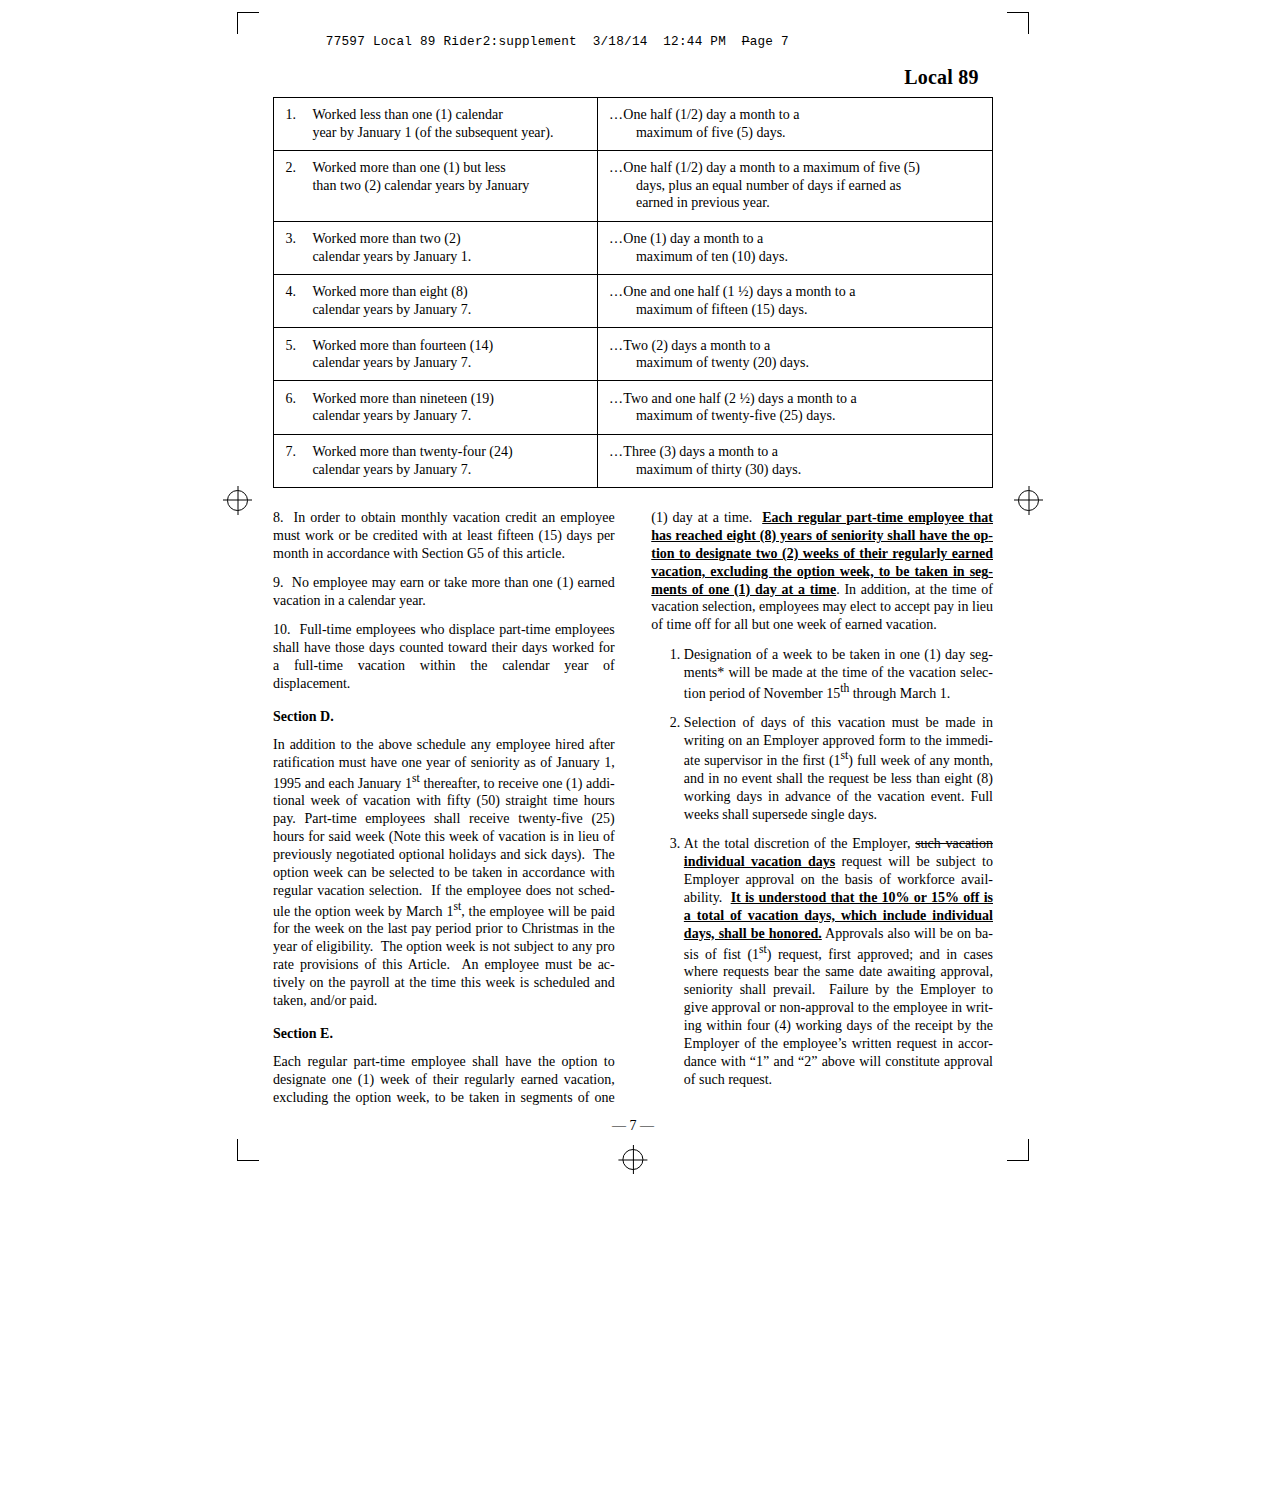77597 Local 89 Rider2:supplement 3/18/14 12:44 PM Page 7
Local 89
| 1. Worked less than one (1) calendar year by January 1 (of the subsequent year). | … One half (1/2) day a month to a maximum of five (5) days. |
| 2. Worked more than one (1) but less than two (2) calendar years by January | … One half (1/2) day a month to a maximum of five (5) days, plus an equal number of days if earned as earned in previous year. |
| 3. Worked more than two (2) calendar years by January 1. | … One (1) day a month to a maximum of ten (10) days. |
| 4. Worked more than eight (8) calendar years by January 7. | … One and one half (1 ½) days a month to a maximum of fifteen (15) days. |
| 5. Worked more than fourteen (14) calendar years by January 7. | … Two (2) days a month to a maximum of twenty (20) days. |
| 6. Worked more than nineteen (19) calendar years by January 7. | … Two and one half (2 ½) days a month to a maximum of twenty-five (25) days. |
| 7. Worked more than twenty-four (24) calendar years by January 7. | … Three (3) days a month to a maximum of thirty (30) days. |
8. In order to obtain monthly vacation credit an employee must work or be credited with at least fifteen (15) days per month in accordance with Section G5 of this article.
9. No employee may earn or take more than one (1) earned vacation in a calendar year.
10. Full-time employees who displace part-time employees shall have those days counted toward their days worked for a full-time vacation within the calendar year of displacement.
Section D.
In addition to the above schedule any employee hired after ratification must have one year of seniority as of January 1, 1995 and each January 1st thereafter, to receive one (1) additional week of vacation with fifty (50) straight time hours pay. Part-time employees shall receive twenty-five (25) hours for said week (Note this week of vacation is in lieu of previously negotiated optional holidays and sick days). The option week can be selected to be taken in accordance with regular vacation selection. If the employee does not schedule the option week by March 1st, the employee will be paid for the week on the last pay period prior to Christmas in the year of eligibility. The option week is not subject to any pro rate provisions of this Article. An employee must be actively on the payroll at the time this week is scheduled and taken, and/or paid.
Section E.
Each regular part-time employee shall have the option to designate one (1) week of their regularly earned vacation, excluding the option week, to be taken in segments of one (1) day at a time. Each regular part-time employee that has reached eight (8) years of seniority shall have the option to designate two (2) weeks of their regularly earned vacation, excluding the option week, to be taken in segments of one (1) day at a time. In addition, at the time of vacation selection, employees may elect to accept pay in lieu of time off for all but one week of earned vacation.
Designation of a week to be taken in one (1) day segments* will be made at the time of the vacation selection period of November 15th through March 1.
Selection of days of this vacation must be made in writing on an Employer approved form to the immediate supervisor in the first (1st) full week of any month, and in no event shall the request be less than eight (8) working days in advance of the vacation event. Full weeks shall supersede single days.
At the total discretion of the Employer, such vacation individual vacation days request will be subject to Employer approval on the basis of workforce availability. It is understood that the 10% or 15% off is a total of vacation days, which include individual days, shall be honored. Approvals also will be on basis of fist (1st) request, first approved; and in cases where requests bear the same date awaiting approval, seniority shall prevail. Failure by the Employer to give approval or non-approval to the employee in writing within four (4) working days of the receipt by the Employer of the employee’s written request in accordance with “1” and “2” above will constitute approval of such request.
— 7 —